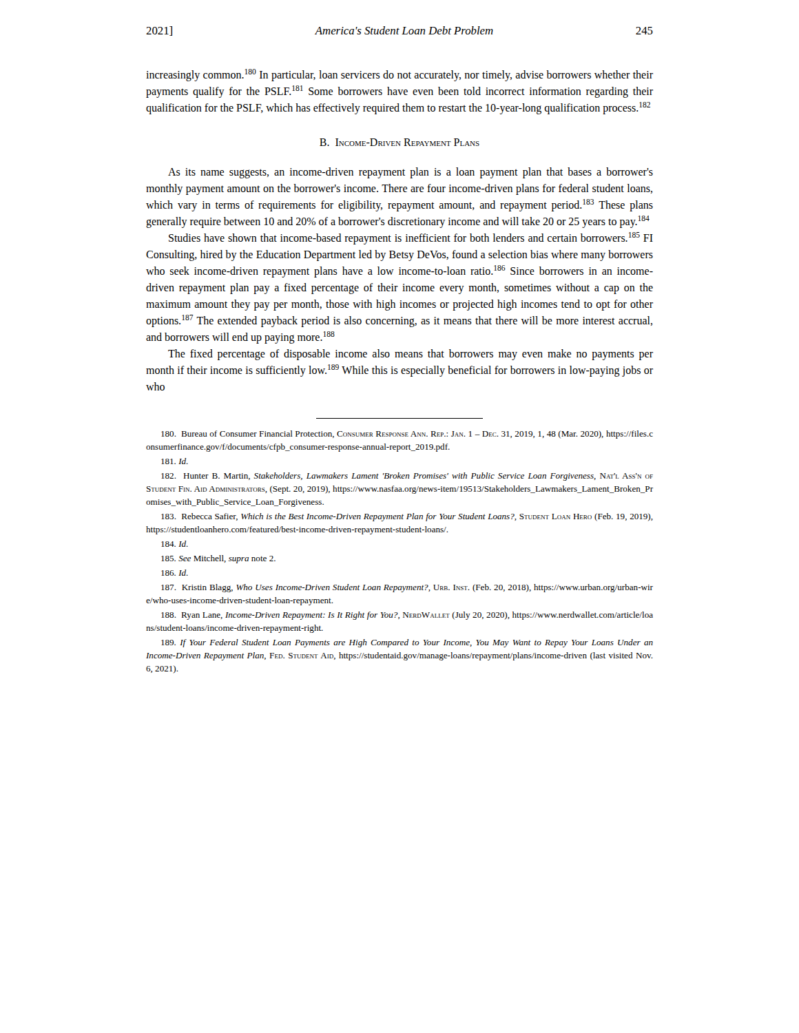2021] America's Student Loan Debt Problem 245
increasingly common.180 In particular, loan servicers do not accurately, nor timely, advise borrowers whether their payments qualify for the PSLF.181 Some borrowers have even been told incorrect information regarding their qualification for the PSLF, which has effectively required them to restart the 10-year-long qualification process.182
B. Income-Driven Repayment Plans
As its name suggests, an income-driven repayment plan is a loan payment plan that bases a borrower's monthly payment amount on the borrower's income. There are four income-driven plans for federal student loans, which vary in terms of requirements for eligibility, repayment amount, and repayment period.183 These plans generally require between 10 and 20% of a borrower's discretionary income and will take 20 or 25 years to pay.184
Studies have shown that income-based repayment is inefficient for both lenders and certain borrowers.185 FI Consulting, hired by the Education Department led by Betsy DeVos, found a selection bias where many borrowers who seek income-driven repayment plans have a low income-to-loan ratio.186 Since borrowers in an income-driven repayment plan pay a fixed percentage of their income every month, sometimes without a cap on the maximum amount they pay per month, those with high incomes or projected high incomes tend to opt for other options.187 The extended payback period is also concerning, as it means that there will be more interest accrual, and borrowers will end up paying more.188
The fixed percentage of disposable income also means that borrowers may even make no payments per month if their income is sufficiently low.189 While this is especially beneficial for borrowers in low-paying jobs or who
180. Bureau of Consumer Financial Protection, Consumer Response Ann. Rep.: Jan. 1 – Dec. 31, 2019, 1, 48 (Mar. 2020), https://files.consumerfinance.gov/f/documents/cfpb_consumer-response-annual-report_2019.pdf.
181. Id.
182. Hunter B. Martin, Stakeholders, Lawmakers Lament 'Broken Promises' with Public Service Loan Forgiveness, Nat'l Ass'n of Student Fin. Aid Administrators, (Sept. 20, 2019), https://www.nasfaa.org/news-item/19513/Stakeholders_Lawmakers_Lament_Broken_Promises_with_Public_Service_Loan_Forgiveness.
183. Rebecca Safier, Which is the Best Income-Driven Repayment Plan for Your Student Loans?, Student Loan Hero (Feb. 19, 2019), https://studentloanhero.com/featured/best-income-driven-repayment-student-loans/.
184. Id.
185. See Mitchell, supra note 2.
186. Id.
187. Kristin Blagg, Who Uses Income-Driven Student Loan Repayment?, Urb. Inst. (Feb. 20, 2018), https://www.urban.org/urban-wire/who-uses-income-driven-student-loan-repayment.
188. Ryan Lane, Income-Driven Repayment: Is It Right for You?, NerdWallet (July 20, 2020), https://www.nerdwallet.com/article/loans/student-loans/income-driven-repayment-right.
189. If Your Federal Student Loan Payments are High Compared to Your Income, You May Want to Repay Your Loans Under an Income-Driven Repayment Plan, Fed. Student Aid, https://studentaid.gov/manage-loans/repayment/plans/income-driven (last visited Nov. 6, 2021).